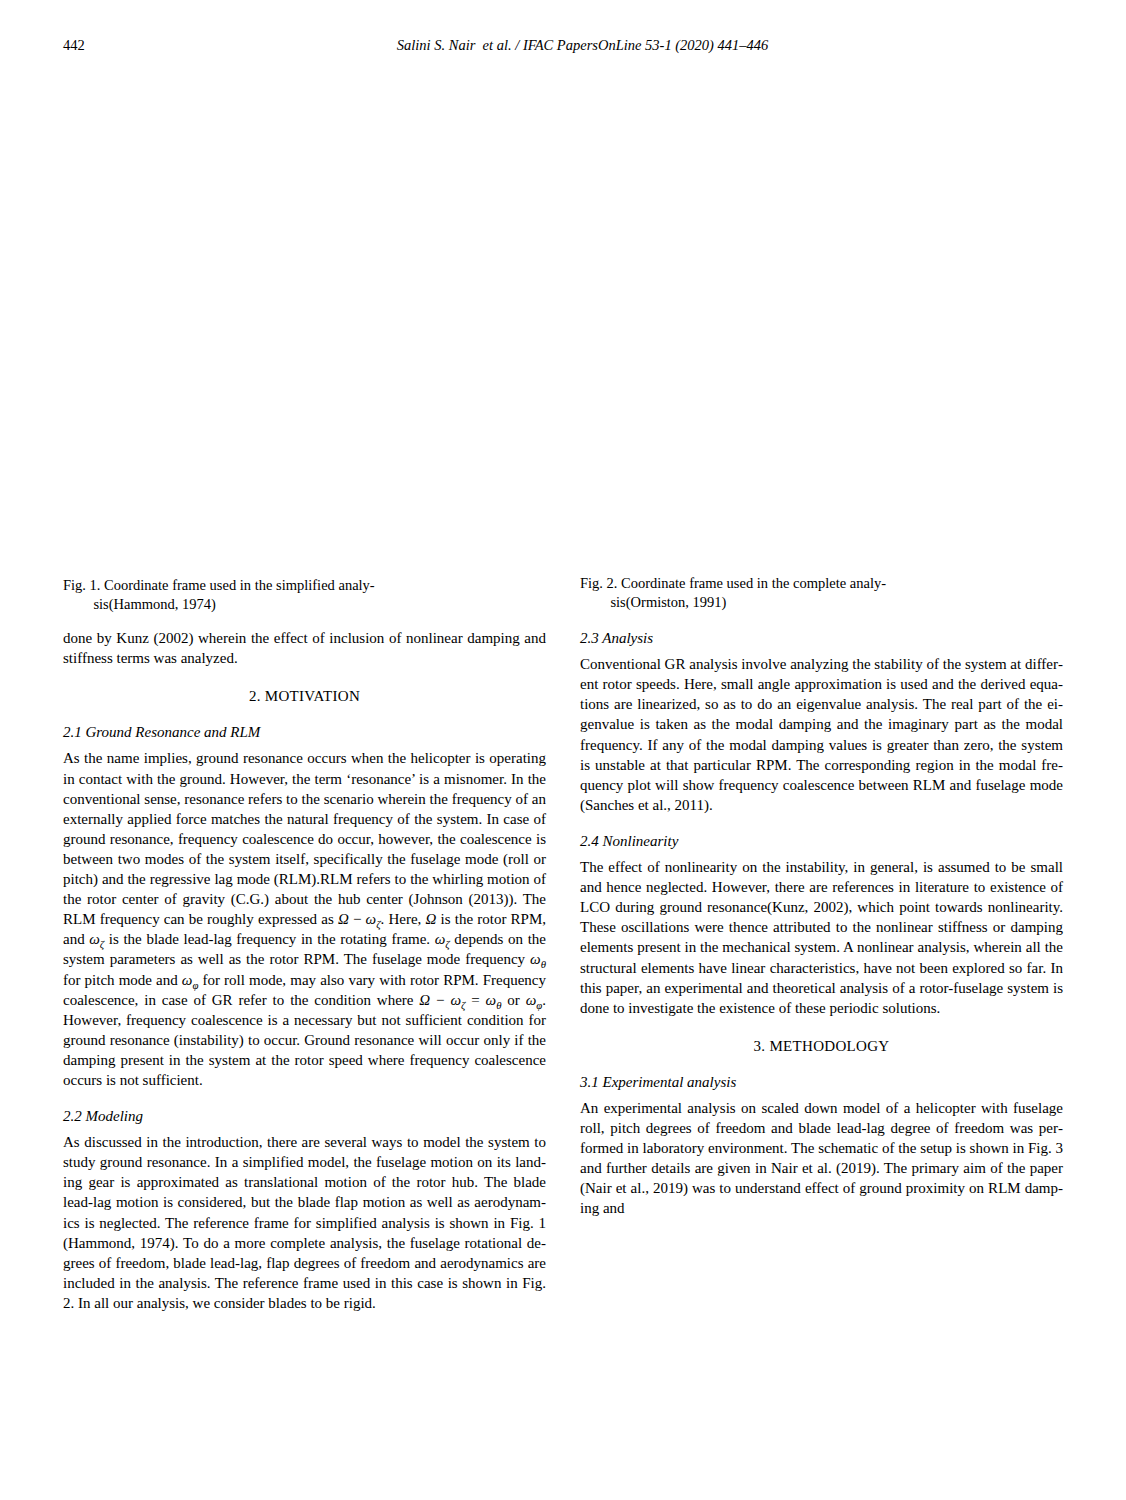442
Salini S. Nair et al. / IFAC PapersOnLine 53-1 (2020) 441–446
Fig. 1. Coordinate frame used in the simplified analy- sis(Hammond, 1974)
done by Kunz (2002) wherein the effect of inclusion of nonlinear damping and stiffness terms was analyzed.
2. Motivation
2.1 Ground Resonance and RLM
As the name implies, ground resonance occurs when the helicopter is operating in contact with the ground. However, the term ‘resonance’ is a misnomer. In the conventional sense, resonance refers to the scenario wherein the frequency of an externally applied force matches the natural frequency of the system. In case of ground resonance, frequency coalescence do occur, however, the coalescence is between two modes of the system itself, specifically the fuselage mode (roll or pitch) and the regressive lag mode (RLM).RLM refers to the whirling motion of the rotor center of gravity (C.G.) about the hub center (Johnson (2013)). The RLM frequency can be roughly expressed as Ω − ωζ. Here, Ω is the rotor RPM, and ωζ is the blade lead-lag frequency in the rotating frame. ωζ depends on the system parameters as well as the rotor RPM. The fuselage mode frequency ωθ for pitch mode and ωφ for roll mode, may also vary with rotor RPM. Frequency coalescence, in case of GR refer to the condition where Ω − ωζ = ωθ or ωφ. However, frequency coalescence is a necessary but not sufficient condition for ground resonance (instability) to occur. Ground resonance will occur only if the damping present in the system at the rotor speed where frequency coalescence occurs is not sufficient.
2.2 Modeling
As discussed in the introduction, there are several ways to model the system to study ground resonance. In a simplified model, the fuselage motion on its landing gear is approximated as translational motion of the rotor hub. The blade lead-lag motion is considered, but the blade flap motion as well as aerodynamics is neglected. The reference frame for simplified analysis is shown in Fig. 1 (Hammond, 1974). To do a more complete analysis, the fuselage rotational degrees of freedom, blade lead-lag, flap degrees of freedom and aerodynamics are included in the analysis. The reference frame used in this case is shown in Fig. 2. In all our analysis, we consider blades to be rigid.
Fig. 2. Coordinate frame used in the complete analy- sis(Ormiston, 1991)
2.3 Analysis
Conventional GR analysis involve analyzing the stability of the system at different rotor speeds. Here, small angle approximation is used and the derived equations are linearized, so as to do an eigenvalue analysis. The real part of the eigenvalue is taken as the modal damping and the imaginary part as the modal frequency. If any of the modal damping values is greater than zero, the system is unstable at that particular RPM. The corresponding region in the modal frequency plot will show frequency coalescence between RLM and fuselage mode (Sanches et al., 2011).
2.4 Nonlinearity
The effect of nonlinearity on the instability, in general, is assumed to be small and hence neglected. However, there are references in literature to existence of LCO during ground resonance(Kunz, 2002), which point towards nonlinearity. These oscillations were thence attributed to the nonlinear stiffness or damping elements present in the mechanical system. A nonlinear analysis, wherein all the structural elements have linear characteristics, have not been explored so far. In this paper, an experimental and theoretical analysis of a rotor-fuselage system is done to investigate the existence of these periodic solutions.
3. Methodology
3.1 Experimental analysis
An experimental analysis on scaled down model of a helicopter with fuselage roll, pitch degrees of freedom and blade lead-lag degree of freedom was performed in laboratory environment. The schematic of the setup is shown in Fig. 3 and further details are given in Nair et al. (2019). The primary aim of the paper (Nair et al., 2019) was to understand effect of ground proximity on RLM damping and